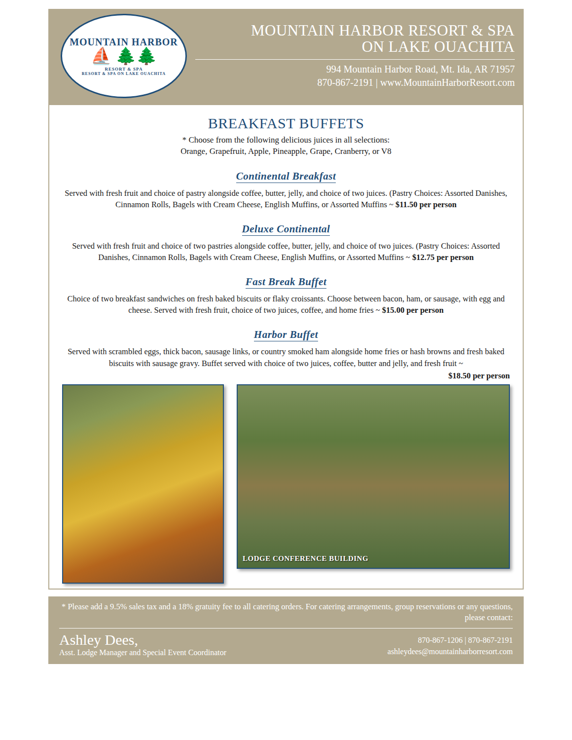MOUNTAIN HARBOR
⛵ 🌲🌲
RESORT & SPA
RESORT & SPA ON LAKE OUACHITA
MOUNTAIN HARBOR RESORT & SPA ON LAKE OUACHITA
994 Mountain Harbor Road, Mt. Ida, AR 71957
870-867-2191 | www.MountainHarborResort.com
BREAKFAST BUFFETS
* Choose from the following delicious juices in all selections:
Orange, Grapefruit, Apple, Pineapple, Grape, Cranberry, or V8
Continental Breakfast
Served with fresh fruit and choice of pastry alongside coffee, butter, jelly, and choice of two juices. (Pastry Choices: Assorted Danishes, Cinnamon Rolls, Bagels with Cream Cheese, English Muffins, or Assorted Muffins ~ $11.50 per person
Deluxe Continental
Served with fresh fruit and choice of two pastries alongside coffee, butter, jelly, and choice of two juices. (Pastry Choices: Assorted Danishes, Cinnamon Rolls, Bagels with Cream Cheese, English Muffins, or Assorted Muffins ~ $12.75 per person
Fast Break Buffet
Choice of two breakfast sandwiches on fresh baked biscuits or flaky croissants. Choose between bacon, ham, or sausage, with egg and cheese. Served with fresh fruit, choice of two juices, coffee, and home fries ~ $15.00 per person
Harbor Buffet
Served with scrambled eggs, thick bacon, sausage links, or country smoked ham alongside home fries or hash browns and fresh baked biscuits with sausage gravy. Buffet served with choice of two juices, coffee, butter and jelly, and fresh fruit ~ $18.50 per person
LODGE CONFERENCE BUILDING
* Please add a 9.5% sales tax and a 18% gratuity fee to all catering orders. For catering arrangements, group reservations or any questions, please contact:
Ashley Dees,
Asst. Lodge Manager and Special Event Coordinator
870-867-1206 | 870-867-2191
ashleydees@mountainharborresort.com